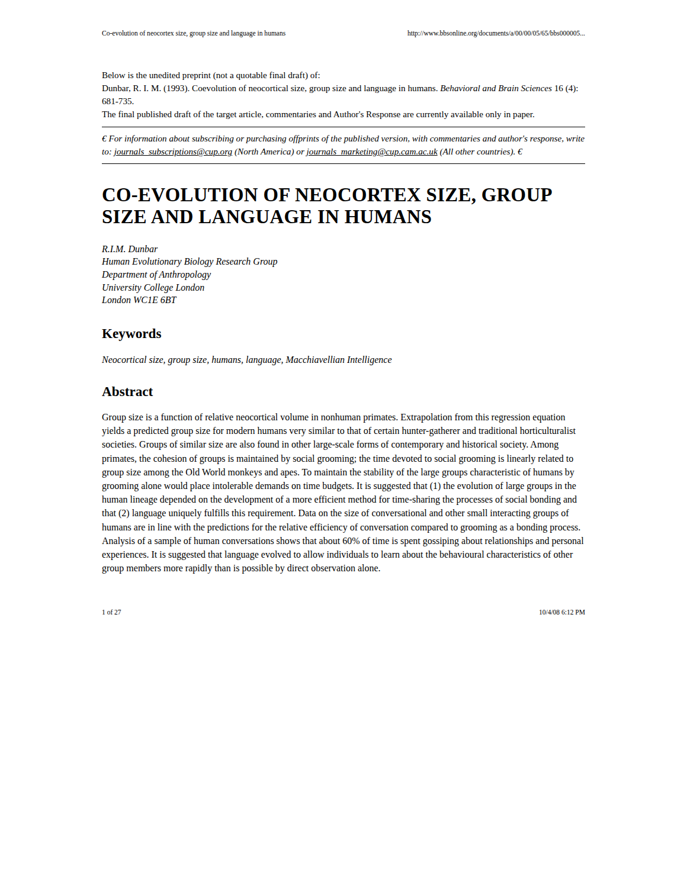Co-evolution of neocortex size, group size and language in humans http://www.bbsonline.org/documents/a/00/00/05/65/bbs000005...
Below is the unedited preprint (not a quotable final draft) of:
Dunbar, R. I. M. (1993). Coevolution of neocortical size, group size and language in humans. Behavioral and Brain Sciences 16 (4): 681-735.
The final published draft of the target article, commentaries and Author's Response are currently available only in paper.
€ For information about subscribing or purchasing offprints of the published version, with commentaries and author's response, write to: journals_subscriptions@cup.org (North America) or journals_marketing@cup.cam.ac.uk (All other countries). €
CO-EVOLUTION OF NEOCORTEX SIZE, GROUP SIZE AND LANGUAGE IN HUMANS
R.I.M. Dunbar
Human Evolutionary Biology Research Group
Department of Anthropology
University College London
London WC1E 6BT
Keywords
Neocortical size, group size, humans, language, Macchiavellian Intelligence
Abstract
Group size is a function of relative neocortical volume in nonhuman primates. Extrapolation from this regression equation yields a predicted group size for modern humans very similar to that of certain hunter-gatherer and traditional horticulturalist societies. Groups of similar size are also found in other large-scale forms of contemporary and historical society. Among primates, the cohesion of groups is maintained by social grooming; the time devoted to social grooming is linearly related to group size among the Old World monkeys and apes. To maintain the stability of the large groups characteristic of humans by grooming alone would place intolerable demands on time budgets. It is suggested that (1) the evolution of large groups in the human lineage depended on the development of a more efficient method for time-sharing the processes of social bonding and that (2) language uniquely fulfills this requirement. Data on the size of conversational and other small interacting groups of humans are in line with the predictions for the relative efficiency of conversation compared to grooming as a bonding process. Analysis of a sample of human conversations shows that about 60% of time is spent gossiping about relationships and personal experiences. It is suggested that language evolved to allow individuals to learn about the behavioural characteristics of other group members more rapidly than is possible by direct observation alone.
1 of 27 10/4/08 6:12 PM